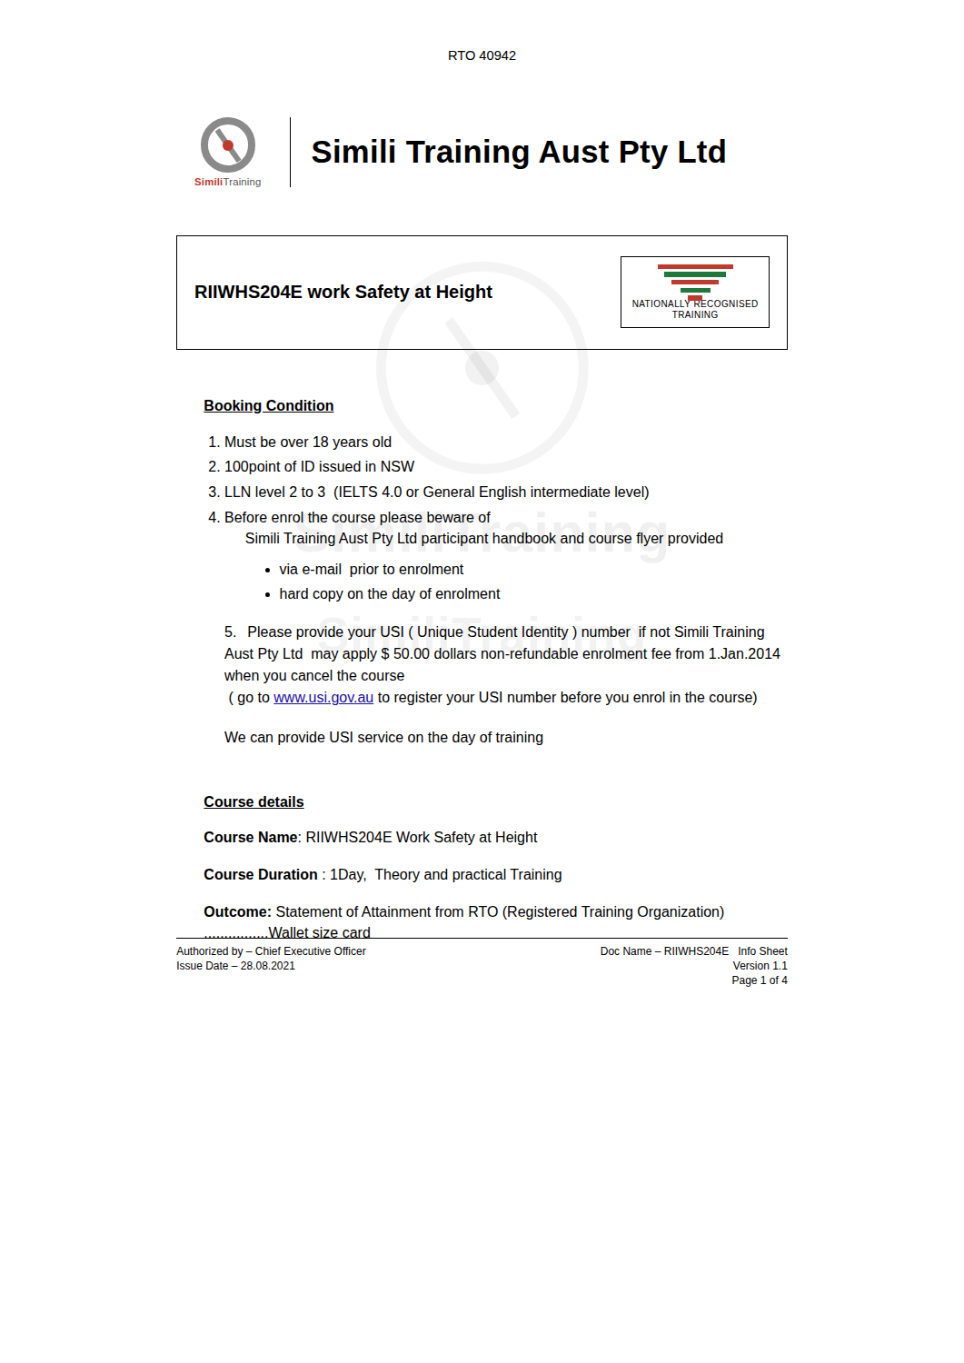SimiliTraining
SimiliTraining
RTO 40942
Simili Training
Simili Training Aust Pty Ltd
RIIWHS204E work Safety at Height
NATIONALLY RECOGNISED
TRAINING
Booking Condition
Must be over 18 years old
100point of ID issued in NSW
LLN level 2 to 3 (IELTS 4.0 or General English intermediate level)
Before enrol the course please beware of
Simili Training Aust Pty Ltd participant handbook and course flyer provided
via e-mail prior to enrolment
hard copy on the day of enrolment
5. Please provide your USI ( Unique Student Identity ) number if not Simili Training Aust Pty Ltd may apply $ 50.00 dollars non-refundable enrolment fee from 1.Jan.2014 when you cancel the course
( go to www.usi.gov.au to register your USI number before you enrol in the course)
We can provide USI service on the day of training
Course details
Course Name: RIIWHS204E Work Safety at Height
Course Duration : 1Day, Theory and practical Training
Outcome: Statement of Attainment from RTO (Registered Training Organization) ................Wallet size card
Authorized by – Chief Executive Officer
Issue Date – 28.08.2021
Doc Name – RIIWHS204E Info Sheet
Version 1.1
Page 1 of 4